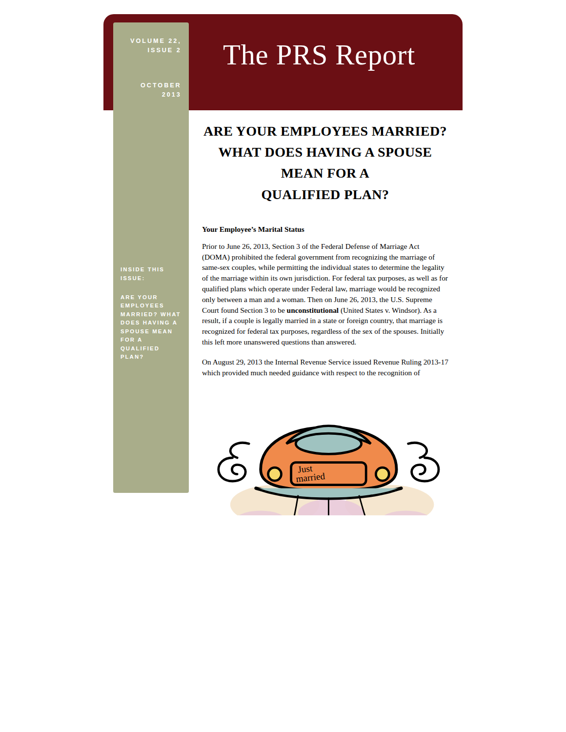The PRS Report
VOLUME 22,
ISSUE 2
OCTOBER
2013
INSIDE THIS
ISSUE:
ARE YOUR
EMPLOYEES
MARRIED? WHAT
DOES HAVING A
SPOUSE MEAN
FOR A
QUALIFIED
PLAN?
ARE YOUR EMPLOYEES MARRIED?
WHAT DOES HAVING A SPOUSE MEAN FOR A
QUALIFIED PLAN?
Your Employee’s Marital Status
Prior to June 26, 2013, Section 3 of the Federal Defense of Marriage Act (DOMA) prohibited the federal government from recognizing the marriage of same-sex couples, while permitting the individual states to determine the legality of the marriage within its own jurisdiction. For federal tax purposes, as well as for qualified plans which operate under Federal law, marriage would be recognized only between a man and a woman. Then on June 26, 2013, the U.S. Supreme Court found Section 3 to be unconstitutional (United States v. Windsor). As a result, if a couple is legally married in a state or foreign country, that marriage is recognized for federal tax purposes, regardless of the sex of the spouses. Initially this left more unanswered questions than answered.
On August 29, 2013 the Internal Revenue Service issued Revenue Ruling 2013-17 which provided much needed guidance with respect to the recognition of
Just married